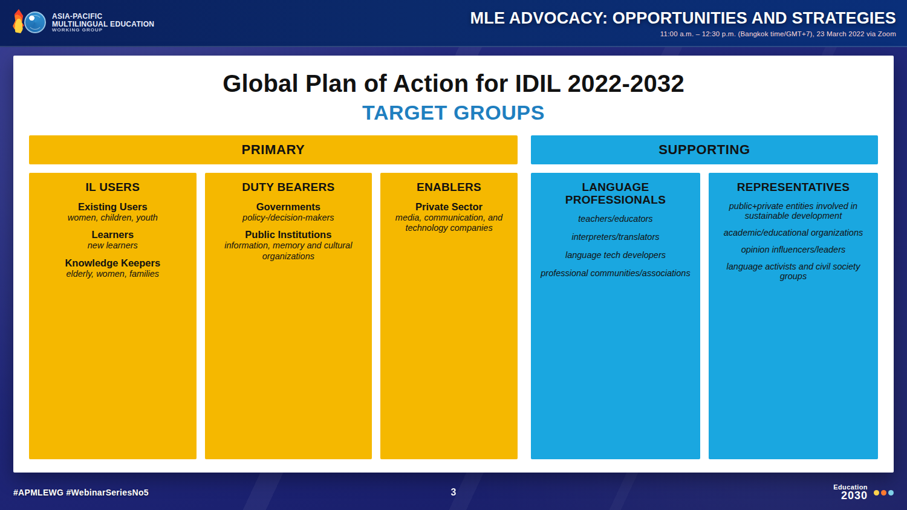ASIA-PACIFIC
MULTILINGUAL EDUCATION
WORKING GROUP
MLE ADVOCACY: OPPORTUNITIES AND STRATEGIES
11:00 a.m. – 12:30 p.m. (Bangkok time/GMT+7), 23 March 2022 via Zoom
Global Plan of Action for IDIL 2022-2032
TARGET GROUPS
PRIMARY
IL USERS
Existing Users
women, children, youth
Learners
new learners
Knowledge Keepers
elderly, women, families
DUTY BEARERS
Governments
policy-/decision-makers
Public Institutions
information, memory and cultural organizations
ENABLERS
Private Sector
media, communication, and technology companies
SUPPORTING
LANGUAGE PROFESSIONALS
teachers/educators
interpreters/translators
language tech developers
professional communities/associations
REPRESENTATIVES
public+private entities involved in sustainable development
academic/educational organizations
opinion influencers/leaders
language activists and civil society groups
#APMLEWG #WebinarSeriesNo5
3
Education
2030